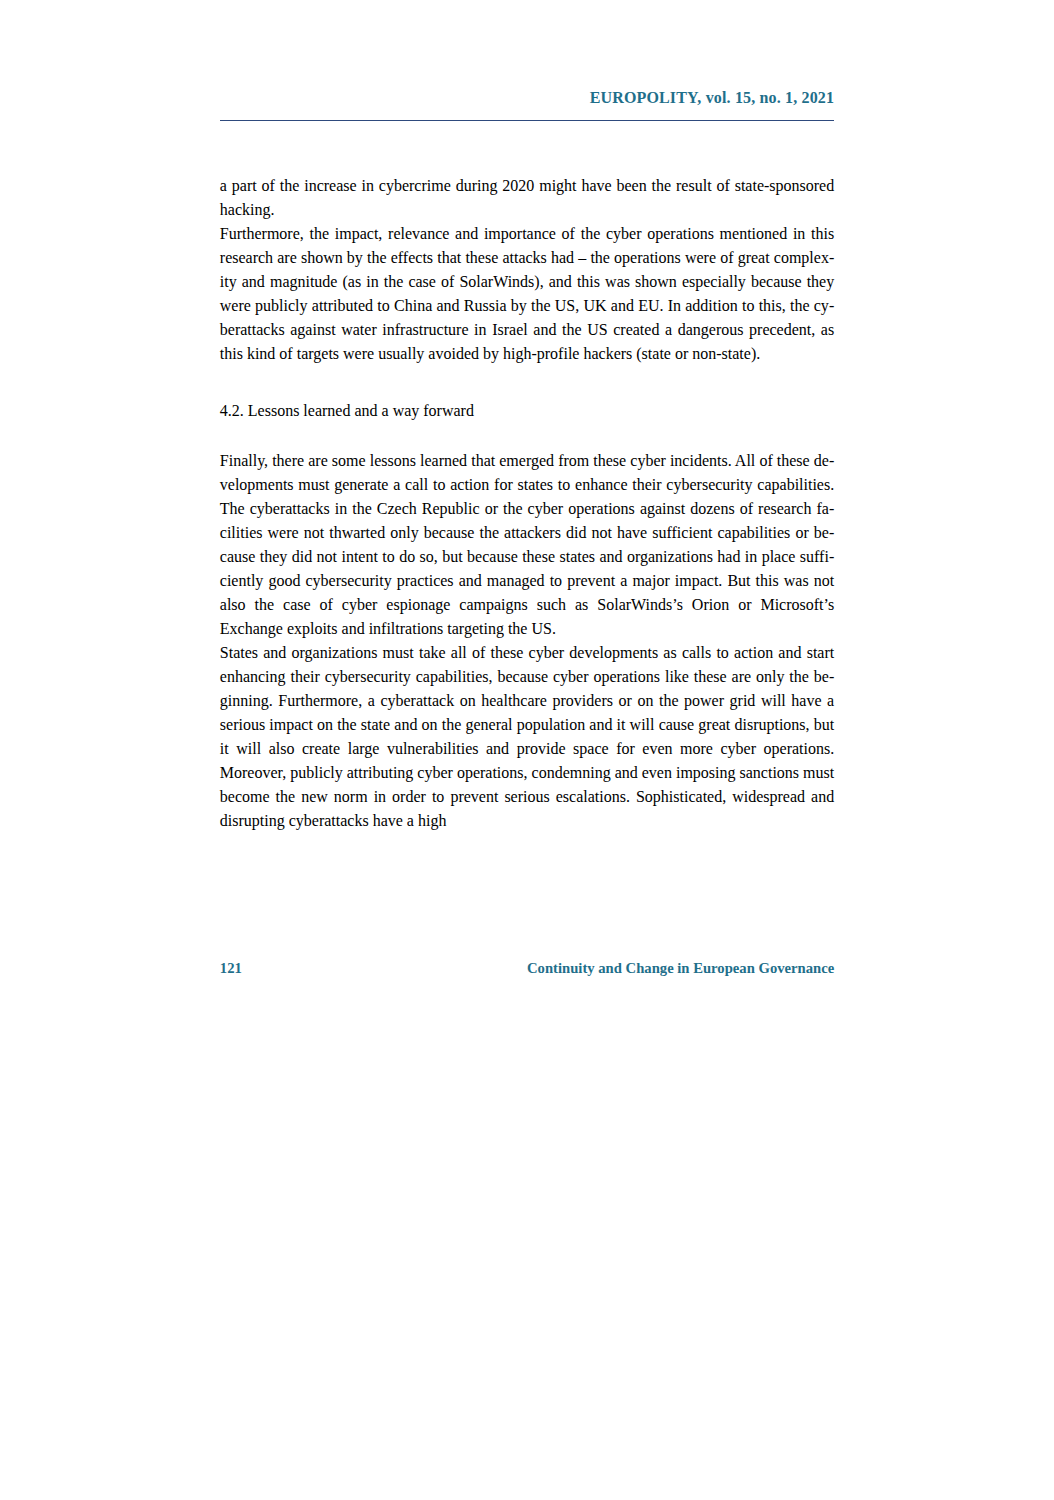EUROPOLITY, vol. 15, no. 1, 2021
a part of the increase in cybercrime during 2020 might have been the result of state-sponsored hacking.
Furthermore, the impact, relevance and importance of the cyber operations mentioned in this research are shown by the effects that these attacks had – the operations were of great complexity and magnitude (as in the case of SolarWinds), and this was shown especially because they were publicly attributed to China and Russia by the US, UK and EU. In addition to this, the cyberattacks against water infrastructure in Israel and the US created a dangerous precedent, as this kind of targets were usually avoided by high-profile hackers (state or non-state).
4.2. Lessons learned and a way forward
Finally, there are some lessons learned that emerged from these cyber incidents. All of these developments must generate a call to action for states to enhance their cybersecurity capabilities. The cyberattacks in the Czech Republic or the cyber operations against dozens of research facilities were not thwarted only because the attackers did not have sufficient capabilities or because they did not intent to do so, but because these states and organizations had in place sufficiently good cybersecurity practices and managed to prevent a major impact. But this was not also the case of cyber espionage campaigns such as SolarWinds’s Orion or Microsoft’s Exchange exploits and infiltrations targeting the US.
States and organizations must take all of these cyber developments as calls to action and start enhancing their cybersecurity capabilities, because cyber operations like these are only the beginning. Furthermore, a cyberattack on healthcare providers or on the power grid will have a serious impact on the state and on the general population and it will cause great disruptions, but it will also create large vulnerabilities and provide space for even more cyber operations. Moreover, publicly attributing cyber operations, condemning and even imposing sanctions must become the new norm in order to prevent serious escalations. Sophisticated, widespread and disrupting cyberattacks have a high
121 Continuity and Change in European Governance